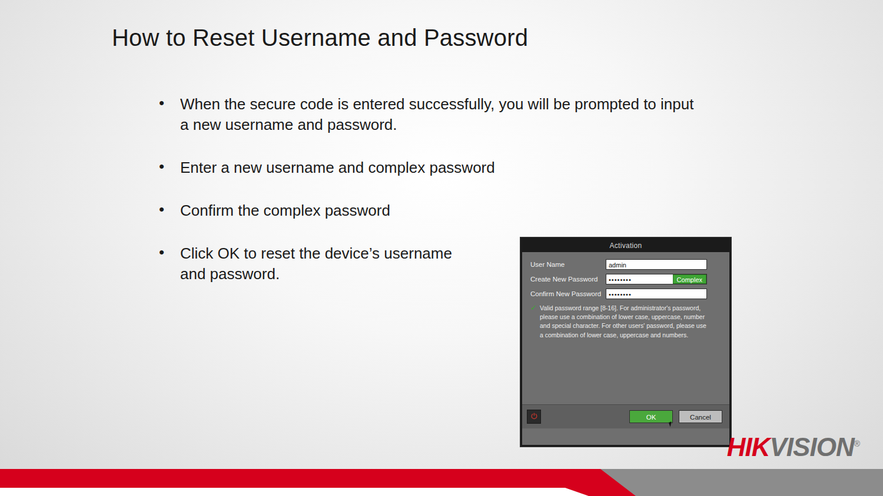How to Reset Username and Password
When the secure code is entered successfully, you will be prompted to input a new username and password.
Enter a new username and complex password
Confirm the complex password
Click OK to reset the device’s username and password.
Activation
User Name
admin
Create New Password
••••••••
Complex
Confirm New Password
••••••••
✓
Valid password range [8-16]. For administrator's password, please use a combination of lower case, uppercase, number and special character. For other users' password, please use a combination of lower case, uppercase and numbers.
⏻
OK
Cancel
HIKVISION®